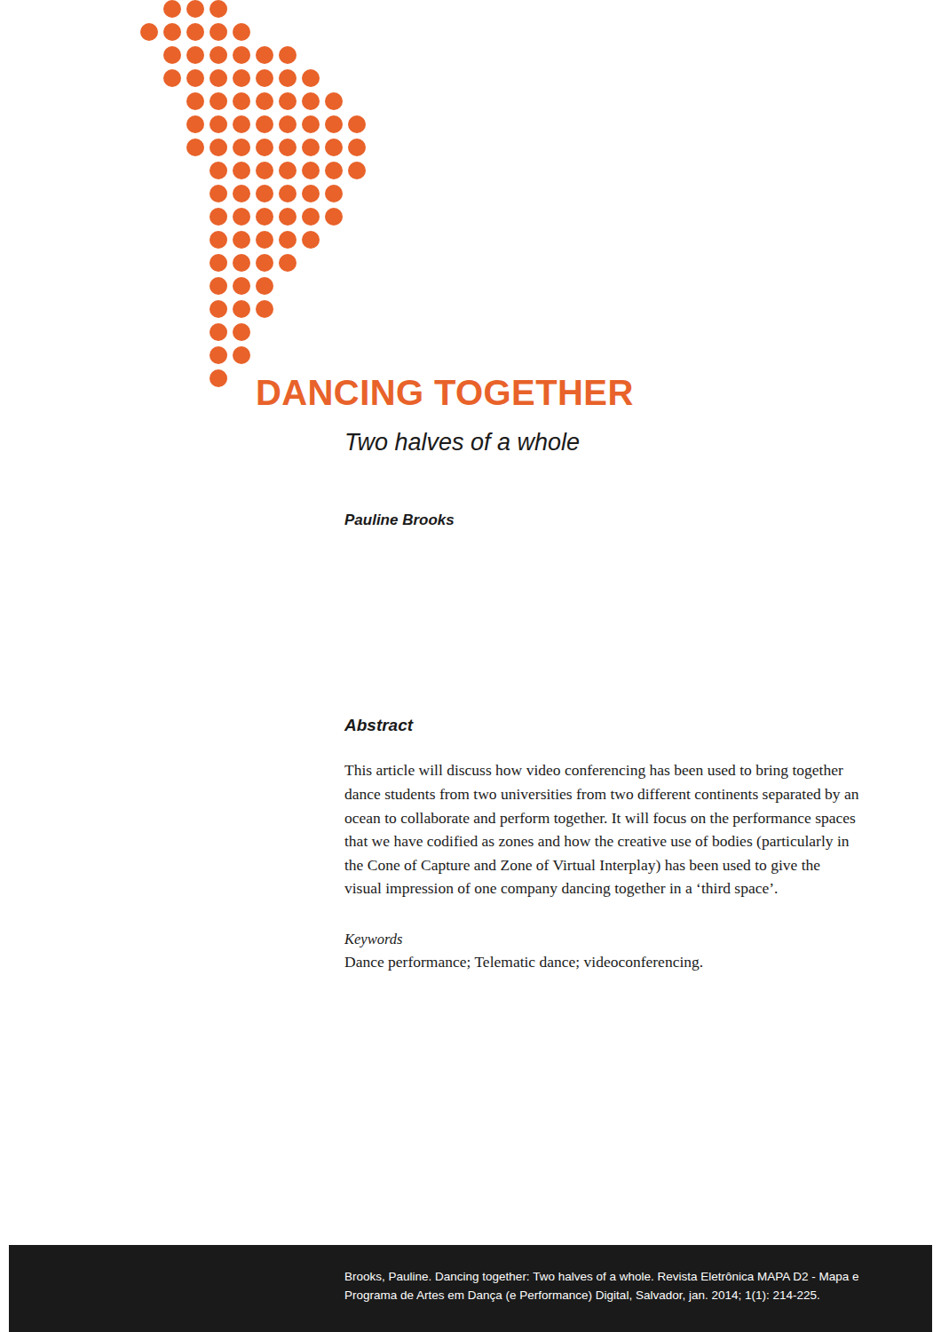Dancing together
Two halves of a whole
Pauline Brooks
Abstract
This article will discuss how video conferencing has been used to bring together dance students from two universities from two different continents separated by an ocean to collaborate and perform together. It will focus on the performance spaces that we have codified as zones and how the creative use of bodies (particularly in the Cone of Capture and Zone of Virtual Interplay) has been used to give the visual impression of one company dancing together in a ‘third space’.
Keywords
Dance performance; Telematic dance; videoconferencing.
Brooks, Pauline. Dancing together: Two halves of a whole. Revista Eletrônica MAPA D2 - Mapa e Programa de Artes em Dança (e Performance) Digital, Salvador, jan. 2014; 1(1): 214-225.